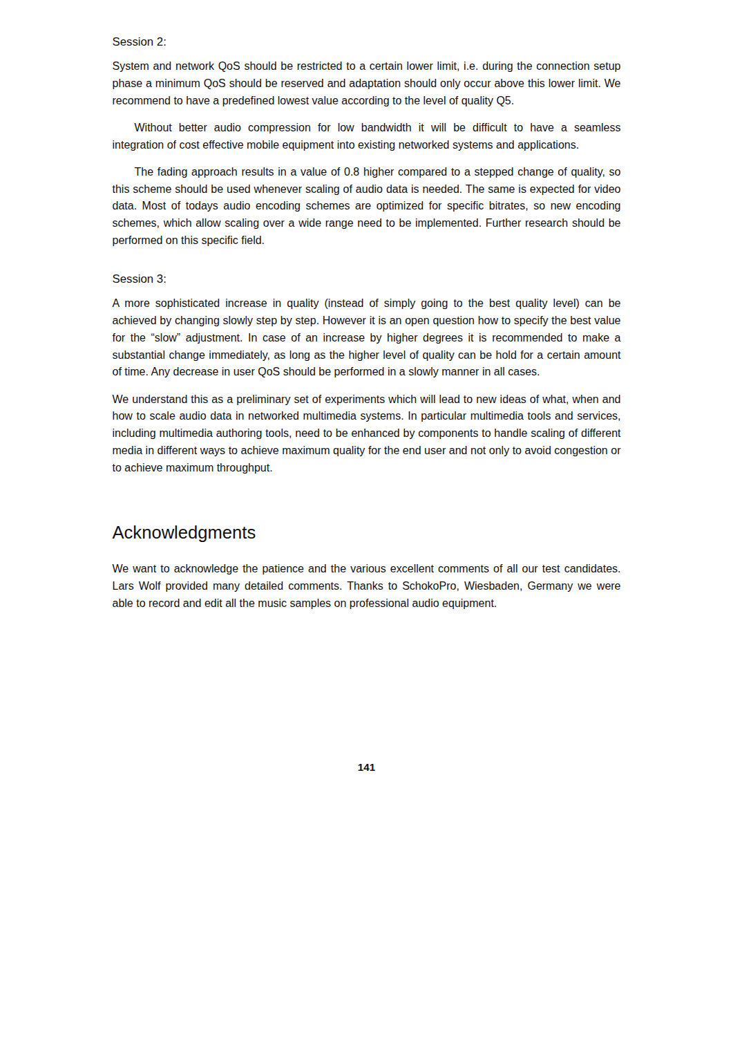Session 2:
System and network QoS should be restricted to a certain lower limit, i.e. during the connection setup phase a minimum QoS should be reserved and adaptation should only occur above this lower limit. We recommend to have a predefined lowest value according to the level of quality Q5.
Without better audio compression for low bandwidth it will be difficult to have a seamless integration of cost effective mobile equipment into existing networked systems and applications.
The fading approach results in a value of 0.8 higher compared to a stepped change of quality, so this scheme should be used whenever scaling of audio data is needed. The same is expected for video data. Most of todays audio encoding schemes are optimized for specific bitrates, so new encoding schemes, which allow scaling over a wide range need to be implemented. Further research should be performed on this specific field.
Session 3:
A more sophisticated increase in quality (instead of simply going to the best quality level) can be achieved by changing slowly step by step. However it is an open question how to specify the best value for the “slow” adjustment. In case of an increase by higher degrees it is recommended to make a substantial change immediately, as long as the higher level of quality can be hold for a certain amount of time. Any decrease in user QoS should be performed in a slowly manner in all cases.
We understand this as a preliminary set of experiments which will lead to new ideas of what, when and how to scale audio data in networked multimedia systems. In particular multimedia tools and services, including multimedia authoring tools, need to be enhanced by components to handle scaling of different media in different ways to achieve maximum quality for the end user and not only to avoid congestion or to achieve maximum throughput.
Acknowledgments
We want to acknowledge the patience and the various excellent comments of all our test candidates. Lars Wolf provided many detailed comments. Thanks to SchokoPro, Wiesbaden, Germany we were able to record and edit all the music samples on professional audio equipment.
141